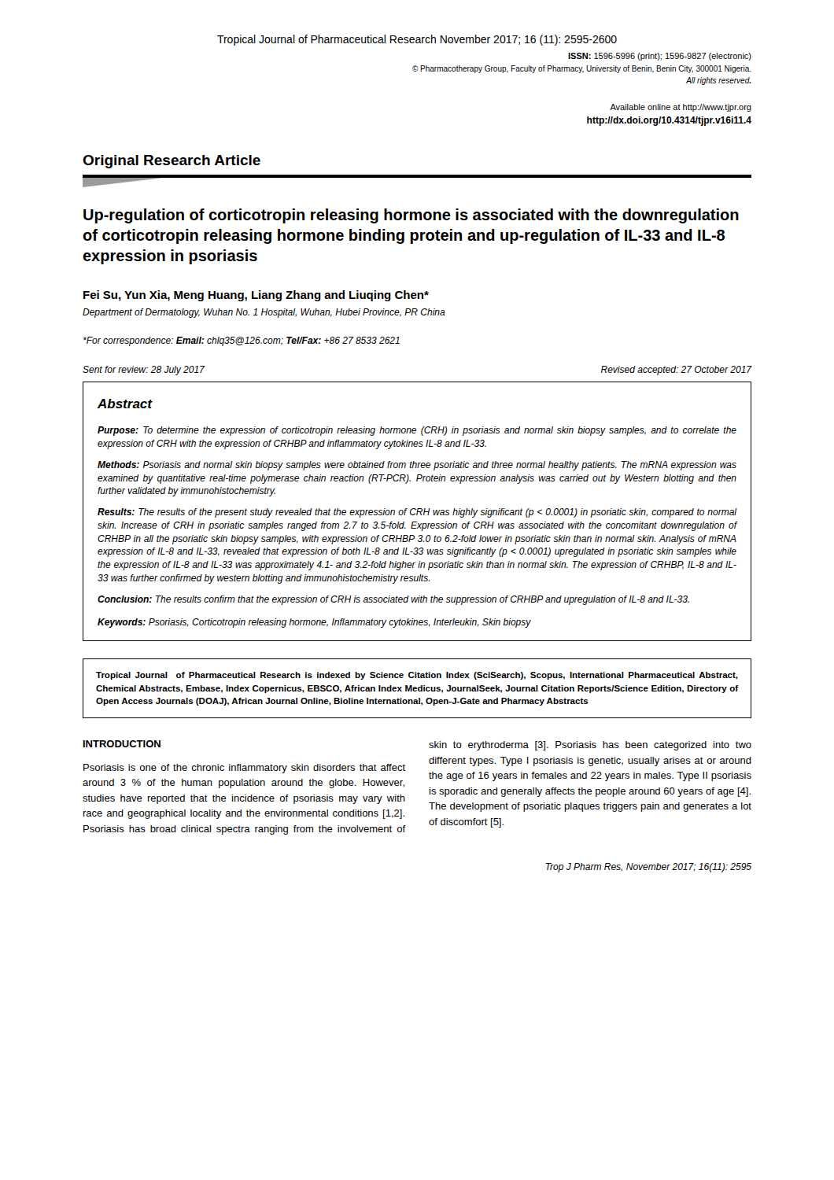Tropical Journal of Pharmaceutical Research November 2017; 16 (11): 2595-2600
ISSN: 1596-5996 (print); 1596-9827 (electronic)
© Pharmacotherapy Group, Faculty of Pharmacy, University of Benin, Benin City, 300001 Nigeria.
All rights reserved.
Available online at http://www.tjpr.org
http://dx.doi.org/10.4314/tjpr.v16i11.4
Original Research Article
Up-regulation of corticotropin releasing hormone is associated with the downregulation of corticotropin releasing hormone binding protein and up-regulation of IL-33 and IL-8 expression in psoriasis
Fei Su, Yun Xia, Meng Huang, Liang Zhang and Liuqing Chen*
Department of Dermatology, Wuhan No. 1 Hospital, Wuhan, Hubei Province, PR China
*For correspondence: Email: chlq35@126.com; Tel/Fax: +86 27 8533 2621
Sent for review: 28 July 2017 Revised accepted: 27 October 2017
Abstract
Purpose: To determine the expression of corticotropin releasing hormone (CRH) in psoriasis and normal skin biopsy samples, and to correlate the expression of CRH with the expression of CRHBP and inflammatory cytokines IL-8 and IL-33.
Methods: Psoriasis and normal skin biopsy samples were obtained from three psoriatic and three normal healthy patients. The mRNA expression was examined by quantitative real-time polymerase chain reaction (RT-PCR). Protein expression analysis was carried out by Western blotting and then further validated by immunohistochemistry.
Results: The results of the present study revealed that the expression of CRH was highly significant (p < 0.0001) in psoriatic skin, compared to normal skin. Increase of CRH in psoriatic samples ranged from 2.7 to 3.5-fold. Expression of CRH was associated with the concomitant downregulation of CRHBP in all the psoriatic skin biopsy samples, with expression of CRHBP 3.0 to 6.2-fold lower in psoriatic skin than in normal skin. Analysis of mRNA expression of IL-8 and IL-33, revealed that expression of both IL-8 and IL-33 was significantly (p < 0.0001) upregulated in psoriatic skin samples while the expression of IL-8 and IL-33 was approximately 4.1- and 3.2-fold higher in psoriatic skin than in normal skin. The expression of CRHBP, IL-8 and IL-33 was further confirmed by western blotting and immunohistochemistry results.
Conclusion: The results confirm that the expression of CRH is associated with the suppression of CRHBP and upregulation of IL-8 and IL-33.
Keywords: Psoriasis, Corticotropin releasing hormone, Inflammatory cytokines, Interleukin, Skin biopsy
Tropical Journal of Pharmaceutical Research is indexed by Science Citation Index (SciSearch), Scopus, International Pharmaceutical Abstract, Chemical Abstracts, Embase, Index Copernicus, EBSCO, African Index Medicus, JournalSeek, Journal Citation Reports/Science Edition, Directory of Open Access Journals (DOAJ), African Journal Online, Bioline International, Open-J-Gate and Pharmacy Abstracts
Introduction
Psoriasis is one of the chronic inflammatory skin disorders that affect around 3 % of the human population around the globe. However, studies have reported that the incidence of psoriasis may vary with race and geographical locality and the environmental conditions [1,2]. Psoriasis has broad clinical spectra ranging from the involvement of skin to erythroderma [3]. Psoriasis has been categorized into two different types. Type I psoriasis is genetic, usually arises at or around the age of 16 years in females and 22 years in males. Type II psoriasis is sporadic and generally affects the people around 60 years of age [4]. The development of psoriatic plaques triggers pain and generates a lot of discomfort [5].
Trop J Pharm Res, November 2017; 16(11): 2595